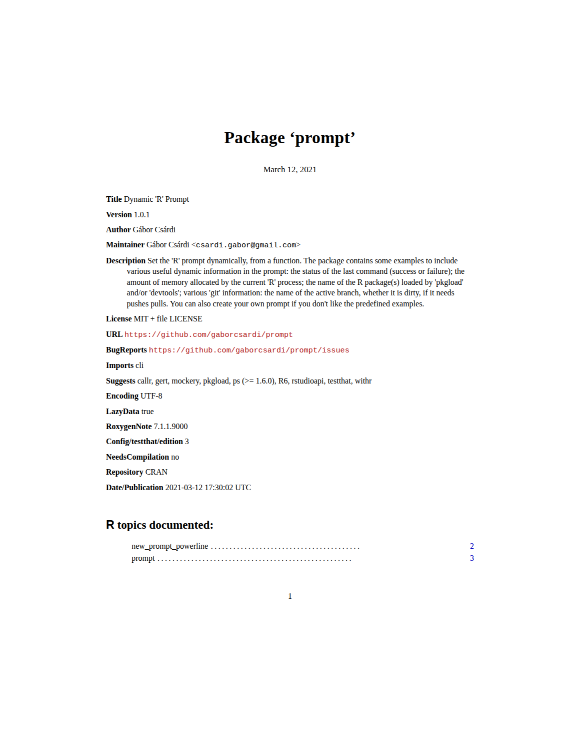Package ‘prompt’
March 12, 2021
Title
Dynamic 'R' Prompt
Version
1.0.1
Author
Gábor Csárdi
Maintainer
Gábor Csárdi <csardi.gabor@gmail.com>
Description Set the 'R' prompt dynamically, from a function. The package contains some examples to include various useful dynamic information in the prompt: the status of the last command (success or failure); the amount of memory allocated by the current 'R' process; the name of the R package(s) loaded by 'pkgload' and/or 'devtools'; various 'git' information: the name of the active branch, whether it is dirty, if it needs pushes pulls. You can also create your own prompt if you don't like the predefined examples.
License
MIT + file LICENSE
URL
https://github.com/gaborcsardi/prompt
BugReports
https://github.com/gaborcsardi/prompt/issues
Imports
cli
Suggests
callr, gert, mockery, pkgload, ps (>= 1.6.0), R6, rstudioapi, testthat, withr
Encoding
UTF-8
LazyData
true
RoxygenNote
7.1.1.9000
Config/testthat/edition
3
NeedsCompilation
no
Repository
CRAN
Date/Publication
2021-03-12 17:30:02 UTC
R topics documented:
new_prompt_powerline........................................ 2
prompt.................................................... 3
1